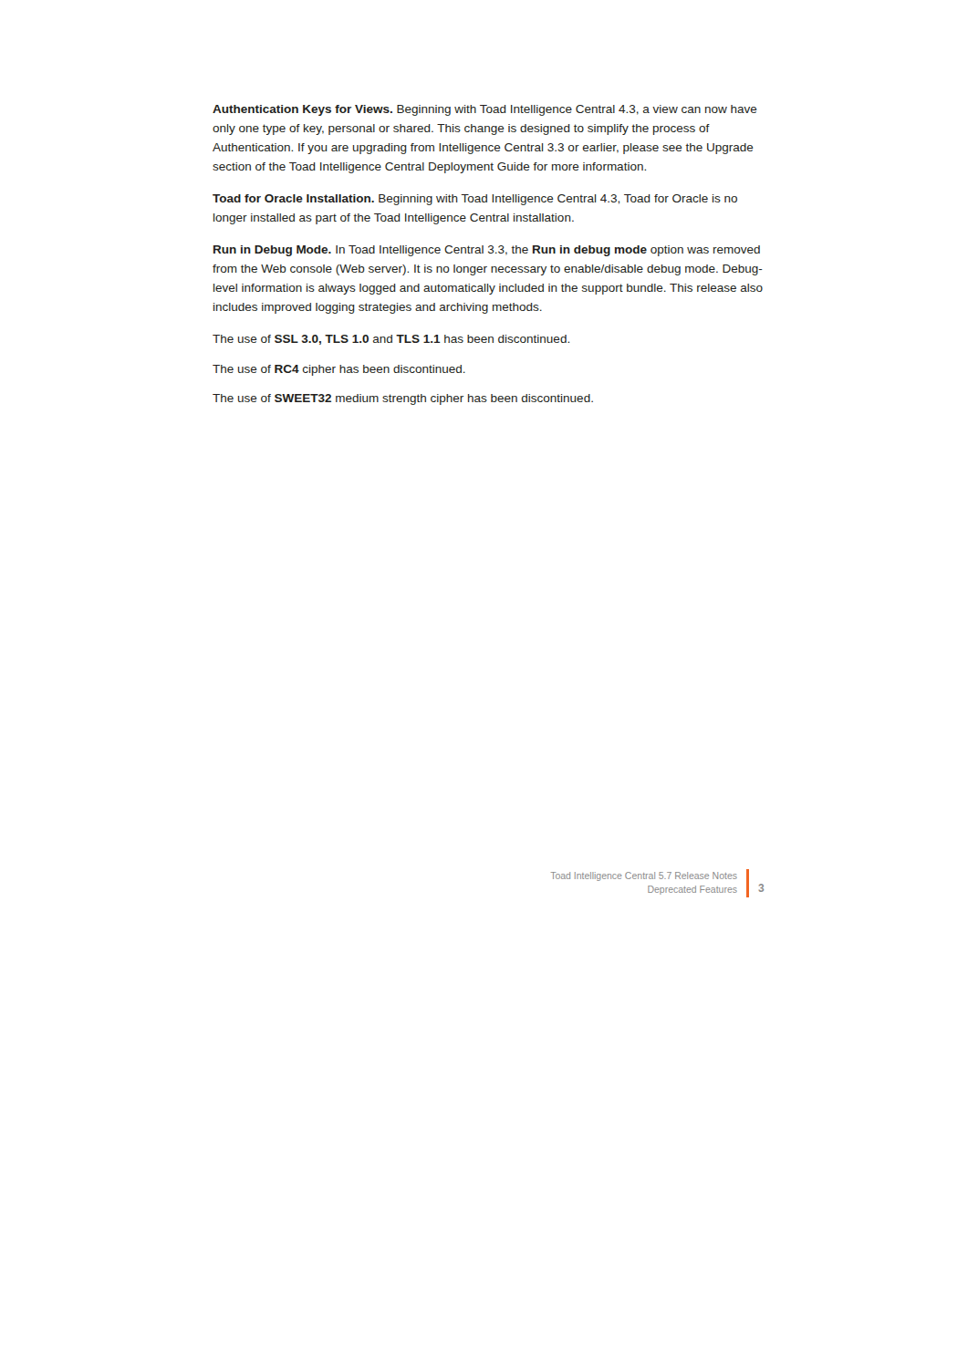Authentication Keys for Views. Beginning with Toad Intelligence Central 4.3, a view can now have only one type of key, personal or shared. This change is designed to simplify the process of Authentication. If you are upgrading from Intelligence Central 3.3 or earlier, please see the Upgrade section of the Toad Intelligence Central Deployment Guide for more information.
Toad for Oracle Installation. Beginning with Toad Intelligence Central 4.3, Toad for Oracle is no longer installed as part of the Toad Intelligence Central installation.
Run in Debug Mode. In Toad Intelligence Central 3.3, the Run in debug mode option was removed from the Web console (Web server). It is no longer necessary to enable/disable debug mode. Debug-level information is always logged and automatically included in the support bundle. This release also includes improved logging strategies and archiving methods.
The use of SSL 3.0, TLS 1.0 and TLS 1.1 has been discontinued.
The use of RC4 cipher has been discontinued.
The use of SWEET32 medium strength cipher has been discontinued.
Toad Intelligence Central 5.7 Release Notes
Deprecated Features
3